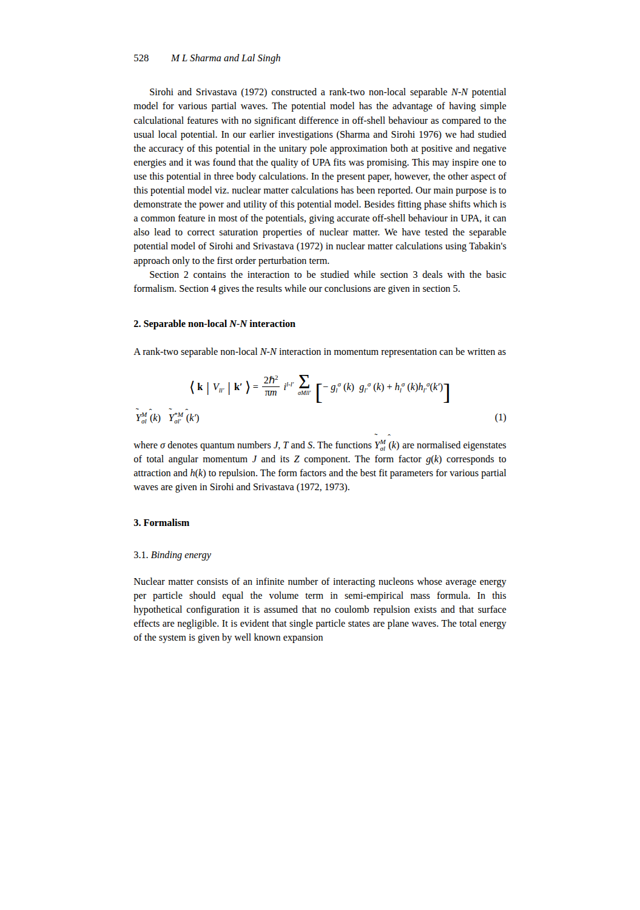528 M L Sharma and Lal Singh
Sirohi and Srivastava (1972) constructed a rank-two non-local separable N-N potential model for various partial waves. The potential model has the advantage of having simple calculational features with no significant difference in off-shell behaviour as compared to the usual local potential. In our earlier investigations (Sharma and Sirohi 1976) we had studied the accuracy of this potential in the unitary pole approximation both at positive and negative energies and it was found that the quality of UPA fits was promising. This may inspire one to use this potential in three body calculations. In the present paper, however, the other aspect of this potential model viz. nuclear matter calculations has been reported. Our main purpose is to demonstrate the power and utility of this potential model. Besides fitting phase shifts which is a common feature in most of the potentials, giving accurate off-shell behaviour in UPA, it can also lead to correct saturation properties of nuclear matter. We have tested the separable potential model of Sirohi and Srivastava (1972) in nuclear matter calculations using Tabakin's approach only to the first order perturbation term.
Section 2 contains the interaction to be studied while section 3 deals with the basic formalism. Section 4 gives the results while our conclusions are given in section 5.
2. Separable non-local N-N interaction
A rank-two separable non-local N-N interaction in momentum representation can be written as
⟨ k | Vll′ | k′ ⟩ = 2ℏ2 πm il-l′ ΣσMll′ [− glσ (k) gl′σ (k) + hlσ (k)hl′σ(k′)]
˜Y Mσl ̂(k) ˜Y*M σl′ ̂(k′)
(1)
where σ denotes quantum numbers J, T and S. The functions ˜Y Mσl ̂(k) are normalised eigenstates of total angular momentum J and its Z component. The form factor g(k) corresponds to attraction and h(k) to repulsion. The form factors and the best fit parameters for various partial waves are given in Sirohi and Srivastava (1972, 1973).
3. Formalism
3.1. Binding energy
Nuclear matter consists of an infinite number of interacting nucleons whose average energy per particle should equal the volume term in semi-empirical mass formula. In this hypothetical configuration it is assumed that no coulomb repulsion exists and that surface effects are negligible. It is evident that single particle states are plane waves. The total energy of the system is given by well known expansion